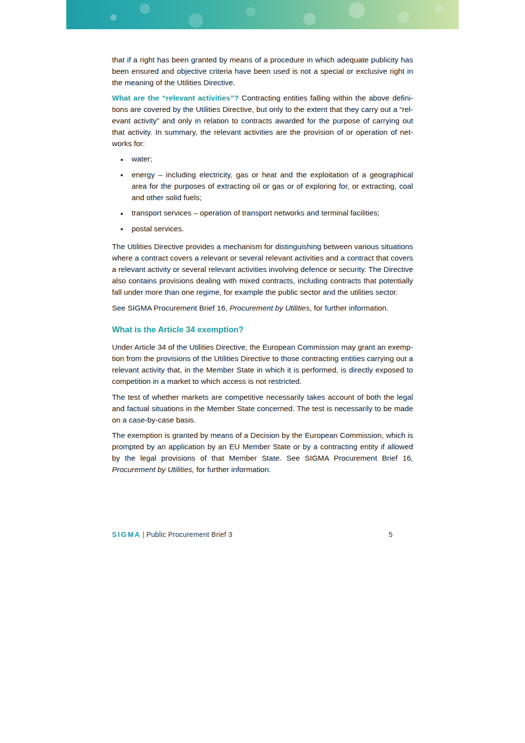that if a right has been granted by means of a procedure in which adequate publicity has been ensured and objective criteria have been used is not a special or exclusive right in the meaning of the Utilities Directive.
What are the “relevant activities”? Contracting entities falling within the above definitions are covered by the Utilities Directive, but only to the extent that they carry out a “relevant activity” and only in relation to contracts awarded for the purpose of carrying out that activity. In summary, the relevant activities are the provision of or operation of networks for:
water;
energy – including electricity, gas or heat and the exploitation of a geographical area for the purposes of extracting oil or gas or of exploring for, or extracting, coal and other solid fuels;
transport services – operation of transport networks and terminal facilities;
postal services.
The Utilities Directive provides a mechanism for distinguishing between various situations where a contract covers a relevant or several relevant activities and a contract that covers a relevant activity or several relevant activities involving defence or security. The Directive also contains provisions dealing with mixed contracts, including contracts that potentially fall under more than one regime, for example the public sector and the utilities sector.
See SIGMA Procurement Brief 16, Procurement by Utilities, for further information.
What is the Article 34 exemption?
Under Article 34 of the Utilities Directive, the European Commission may grant an exemption from the provisions of the Utilities Directive to those contracting entities carrying out a relevant activity that, in the Member State in which it is performed, is directly exposed to competition in a market to which access is not restricted.
The test of whether markets are competitive necessarily takes account of both the legal and factual situations in the Member State concerned. The test is necessarily to be made on a case-by-case basis.
The exemption is granted by means of a Decision by the European Commission, which is prompted by an application by an EU Member State or by a contracting entity if allowed by the legal provisions of that Member State. See SIGMA Procurement Brief 16, Procurement by Utilities, for further information.
SIGMA|Public Procurement Brief 3
5